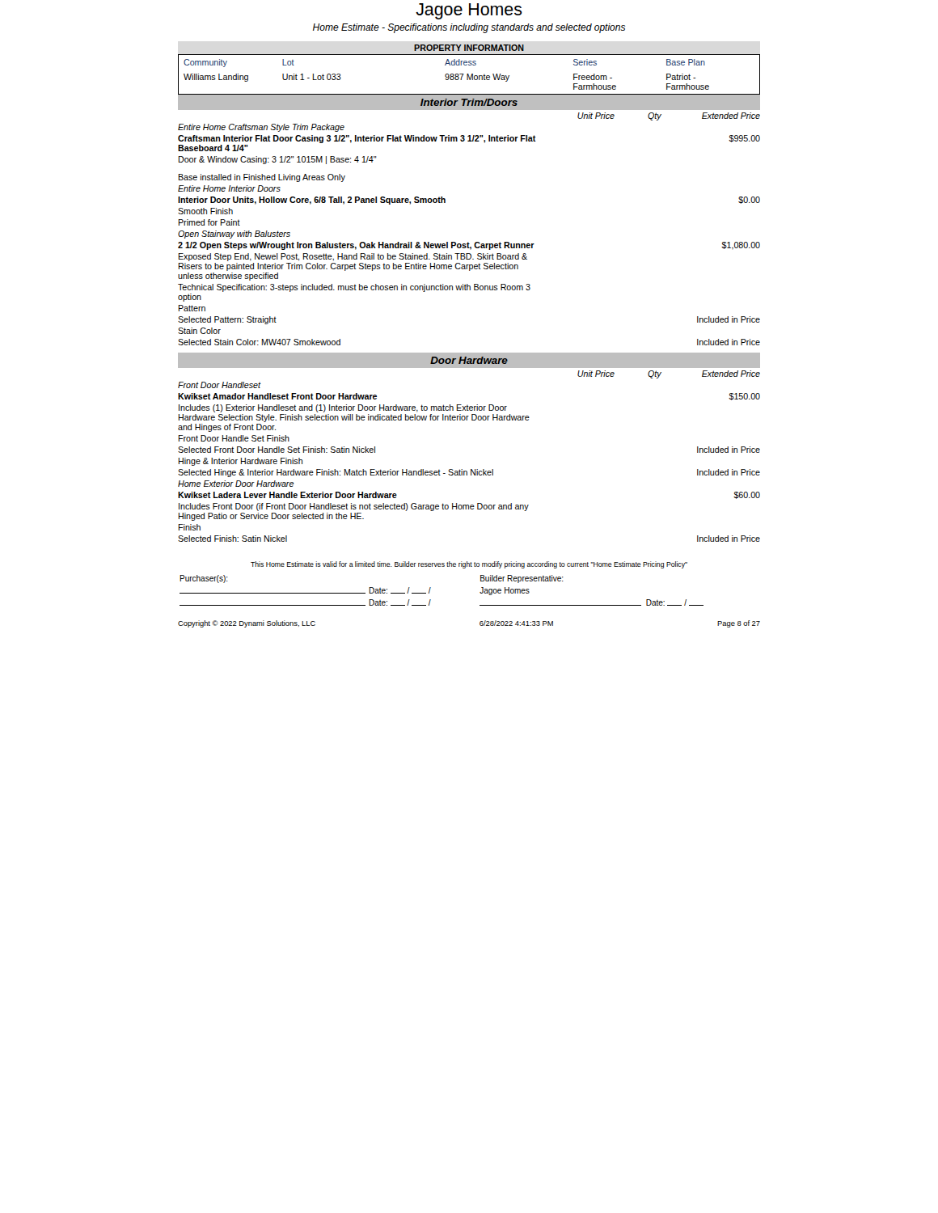Jagoe Homes
Home Estimate - Specifications including standards and selected options
PROPERTY INFORMATION
| Community | Lot | Address | Series | Base Plan |
| Williams Landing | Unit 1 - Lot 033 | 9887 Monte Way | Freedom - Farmhouse | Patriot - Farmhouse |
Interior Trim/Doors
| | Unit Price | Qty | Extended Price |
| Entire Home Craftsman Style Trim Package | | | |
| Craftsman Interior Flat Door Casing 3 1/2", Interior Flat Window Trim 3 1/2", Interior Flat Baseboard 4 1/4" | | | $995.00 |
| Door & Window Casing: 3 1/2" 1015M / Base: 4 1/4" | | | |
| Base installed in Finished Living Areas Only | | | |
| Entire Home Interior Doors | | | |
| Interior Door Units, Hollow Core, 6/8 Tall, 2 Panel Square, Smooth | | | $0.00 |
| Smooth Finish | | | |
| Primed for Paint | | | |
| Open Stairway with Balusters | | | |
| 2 1/2 Open Steps w/Wrought Iron Balusters, Oak Handrail & Newel Post, Carpet Runner | | | $1,080.00 |
| Exposed Step End, Newel Post, Rosette, Hand Rail to be Stained. Stain TBD. Skirt Board & Risers to be painted Interior Trim Color. Carpet Steps to be Entire Home Carpet Selection unless otherwise specified | | | |
| Technical Specification: 3-steps included. must be chosen in conjunction with Bonus Room 3 option | | | |
| Pattern | | | |
| Selected Pattern: Straight | | | Included in Price |
| Stain Color | | | |
| Selected Stain Color: MW407 Smokewood | | | Included in Price |
Door Hardware
| | Unit Price | Qty | Extended Price |
| Front Door Handleset | | | |
| Kwikset Amador Handleset Front Door Hardware | | | $150.00 |
| Includes (1) Exterior Handleset and (1) Interior Door Hardware, to match Exterior Door Hardware Selection Style. Finish selection will be indicated below for Interior Door Hardware and Hinges of Front Door. | | | |
| Front Door Handle Set Finish | | | |
| Selected Front Door Handle Set Finish: Satin Nickel | | | Included in Price |
| Hinge & Interior Hardware Finish | | | |
| Selected Hinge & Interior Hardware Finish: Match Exterior Handleset - Satin Nickel | | | Included in Price |
| Home Exterior Door Hardware | | | |
| Kwikset Ladera Lever Handle Exterior Door Hardware | | | $60.00 |
| Includes Front Door (if Front Door Handleset is not selected) Garage to Home Door and any Hinged Patio or Service Door selected in the HE. | | | |
| Finish | | | |
| Selected Finish: Satin Nickel | | | Included in Price |
This Home Estimate is valid for a limited time. Builder reserves the right to modify pricing according to current "Home Estimate Pricing Policy"
| Purchaser(s): | | Builder Representative: |
| | Date: / / | Jagoe Homes |
| | Date: / / | Date: / |
Copyright © 2022 Dynami Solutions, LLC 6/28/2022 4:41:33 PM Page 8 of 27